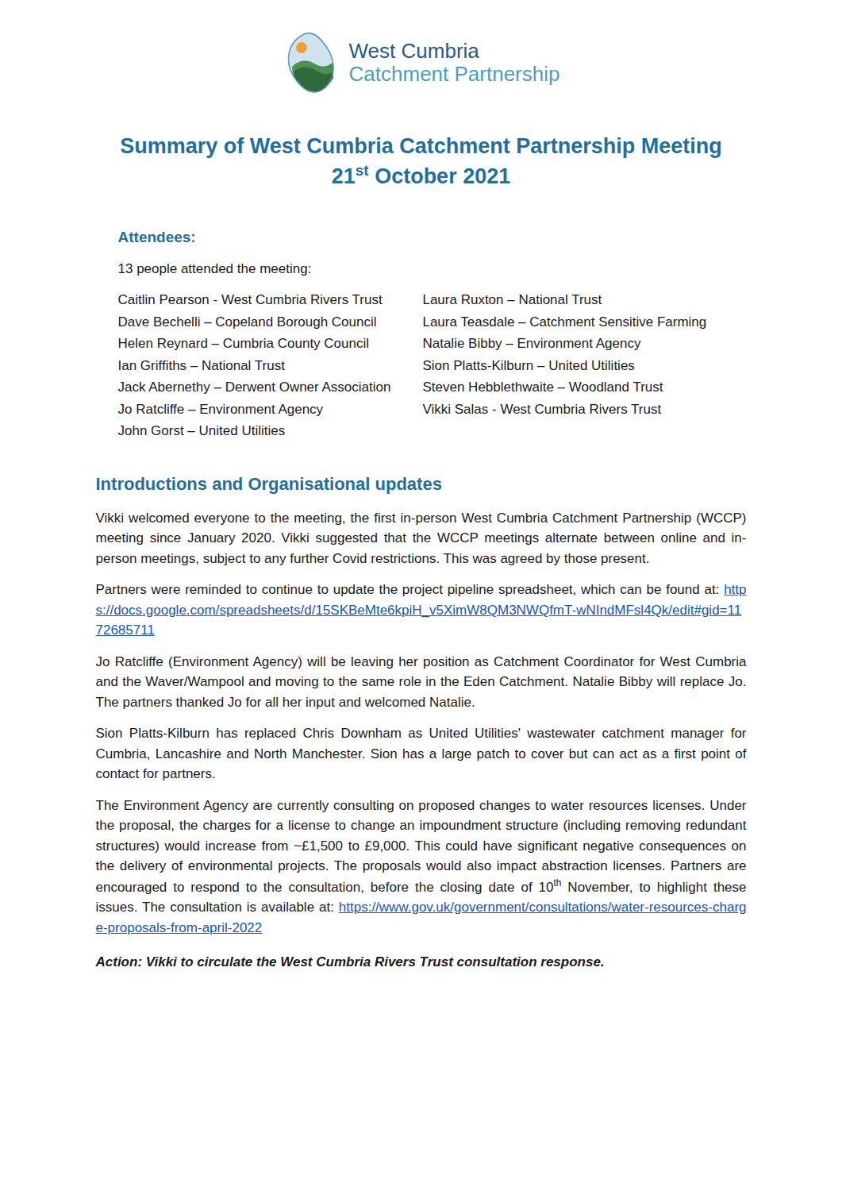West Cumbria
Catchment Partnership
Summary of West Cumbria Catchment Partnership Meeting
21st October 2021
Attendees:
13 people attended the meeting:
| Caitlin Pearson - West Cumbria Rivers Trust | Laura Ruxton – National Trust |
| Dave Bechelli – Copeland Borough Council | Laura Teasdale – Catchment Sensitive Farming |
| Helen Reynard – Cumbria County Council | Natalie Bibby – Environment Agency |
| Ian Griffiths – National Trust | Sion Platts-Kilburn – United Utilities |
| Jack Abernethy – Derwent Owner Association | Steven Hebblethwaite – Woodland Trust |
| Jo Ratcliffe – Environment Agency | Vikki Salas - West Cumbria Rivers Trust |
| John Gorst – United Utilities | |
Introductions and Organisational updates
Vikki welcomed everyone to the meeting, the first in-person West Cumbria Catchment Partnership (WCCP) meeting since January 2020. Vikki suggested that the WCCP meetings alternate between online and in-person meetings, subject to any further Covid restrictions. This was agreed by those present.
Partners were reminded to continue to update the project pipeline spreadsheet, which can be found at: https://docs.google.com/spreadsheets/d/15SKBeMte6kpiH_v5XimW8QM3NWQfmT-wNIndMFsl4Qk/edit#gid=1172685711
Jo Ratcliffe (Environment Agency) will be leaving her position as Catchment Coordinator for West Cumbria and the Waver/Wampool and moving to the same role in the Eden Catchment. Natalie Bibby will replace Jo. The partners thanked Jo for all her input and welcomed Natalie.
Sion Platts-Kilburn has replaced Chris Downham as United Utilities' wastewater catchment manager for Cumbria, Lancashire and North Manchester. Sion has a large patch to cover but can act as a first point of contact for partners.
The Environment Agency are currently consulting on proposed changes to water resources licenses. Under the proposal, the charges for a license to change an impoundment structure (including removing redundant structures) would increase from ~£1,500 to £9,000. This could have significant negative consequences on the delivery of environmental projects. The proposals would also impact abstraction licenses. Partners are encouraged to respond to the consultation, before the closing date of 10th November, to highlight these issues. The consultation is available at: https://www.gov.uk/government/consultations/water-resources-charge-proposals-from-april-2022
Action: Vikki to circulate the West Cumbria Rivers Trust consultation response.